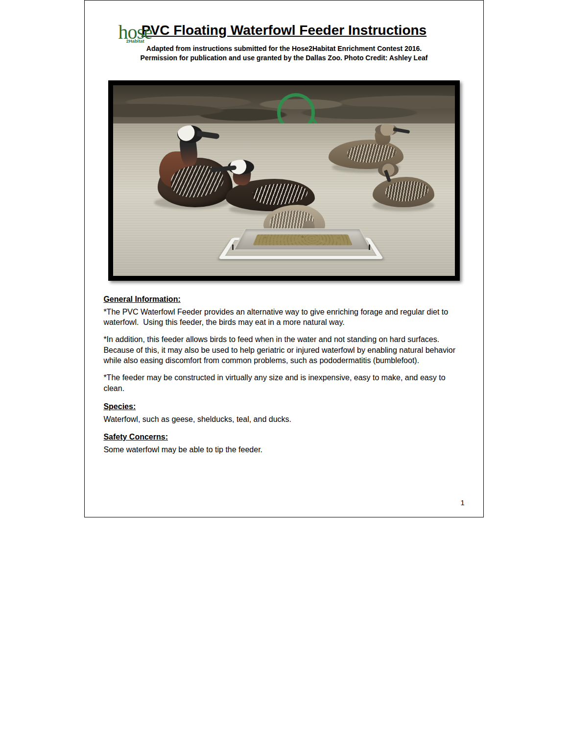hose 2Habitat
PVC Floating Waterfowl Feeder Instructions
Adapted from instructions submitted for the Hose2Habitat Enrichment Contest 2016.
Permission for publication and use granted by the Dallas Zoo. Photo Credit: Ashley Leaf
General Information:
*The PVC Waterfowl Feeder provides an alternative way to give enriching forage and regular diet to waterfowl. Using this feeder, the birds may eat in a more natural way.
*In addition, this feeder allows birds to feed when in the water and not standing on hard surfaces. Because of this, it may also be used to help geriatric or injured waterfowl by enabling natural behavior while also easing discomfort from common problems, such as pododermatitis (bumblefoot).
*The feeder may be constructed in virtually any size and is inexpensive, easy to make, and easy to clean.
Species:
Waterfowl, such as geese, shelducks, teal, and ducks.
Safety Concerns:
Some waterfowl may be able to tip the feeder.
1